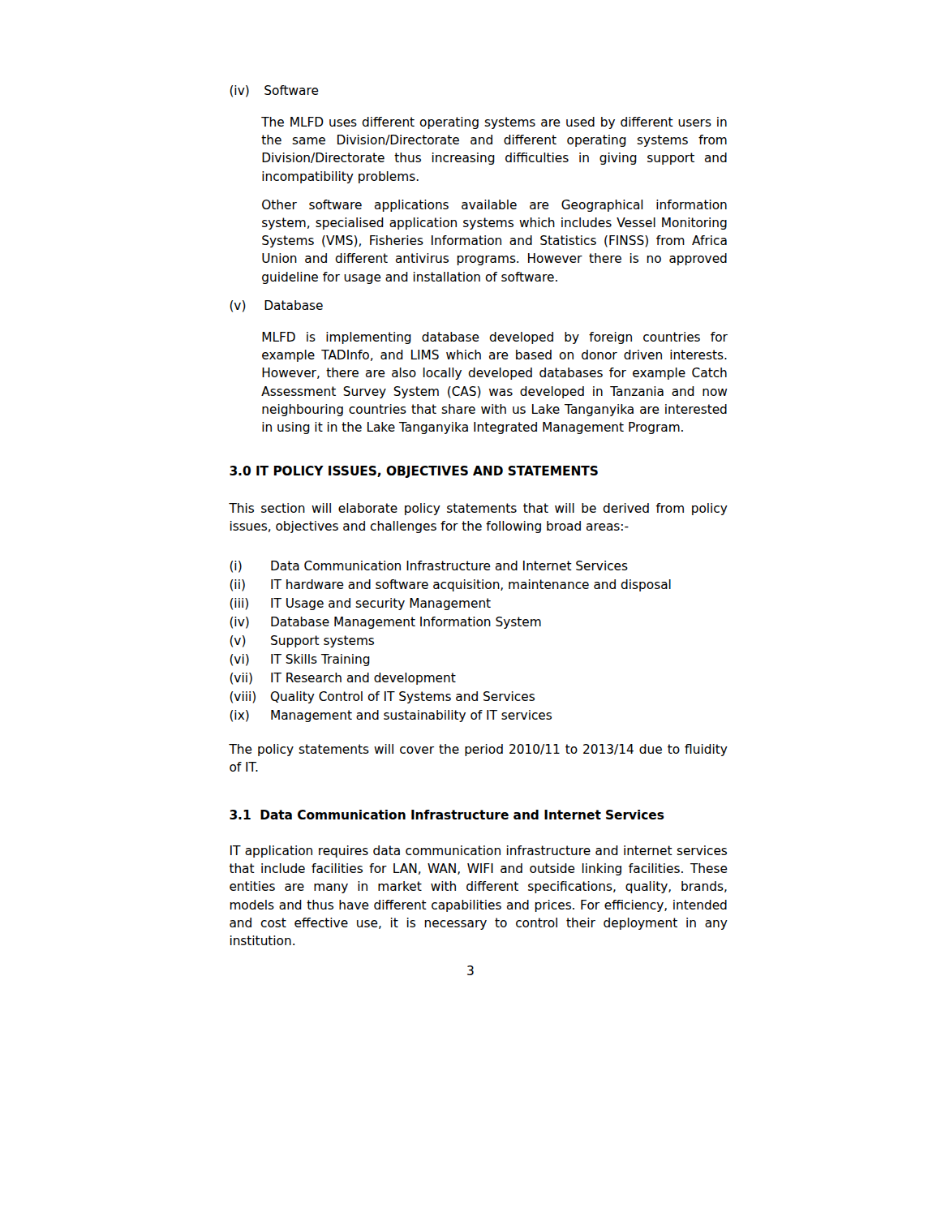(iv) Software
The MLFD uses different operating systems are used by different users in the same Division/Directorate and different operating systems from Division/Directorate thus increasing difficulties in giving support and incompatibility problems.
Other software applications available are Geographical information system, specialised application systems which includes Vessel Monitoring Systems (VMS), Fisheries Information and Statistics (FINSS) from Africa Union and different antivirus programs. However there is no approved guideline for usage and installation of software.
(v) Database
MLFD is implementing database developed by foreign countries for example TADInfo, and LIMS which are based on donor driven interests. However, there are also locally developed databases for example Catch Assessment Survey System (CAS) was developed in Tanzania and now neighbouring countries that share with us Lake Tanganyika are interested in using it in the Lake Tanganyika Integrated Management Program.
3.0 IT POLICY ISSUES, OBJECTIVES AND STATEMENTS
This section will elaborate policy statements that will be derived from policy issues, objectives and challenges for the following broad areas:-
(i) Data Communication Infrastructure and Internet Services
(ii) IT hardware and software acquisition, maintenance and disposal
(iii) IT Usage and security Management
(iv) Database Management Information System
(v) Support systems
(vi) IT Skills Training
(vii) IT Research and development
(viii) Quality Control of IT Systems and Services
(ix) Management and sustainability of IT services
The policy statements will cover the period 2010/11 to 2013/14 due to fluidity of IT.
3.1 Data Communication Infrastructure and Internet Services
IT application requires data communication infrastructure and internet services that include facilities for LAN, WAN, WIFI and outside linking facilities. These entities are many in market with different specifications, quality, brands, models and thus have different capabilities and prices. For efficiency, intended and cost effective use, it is necessary to control their deployment in any institution.
3